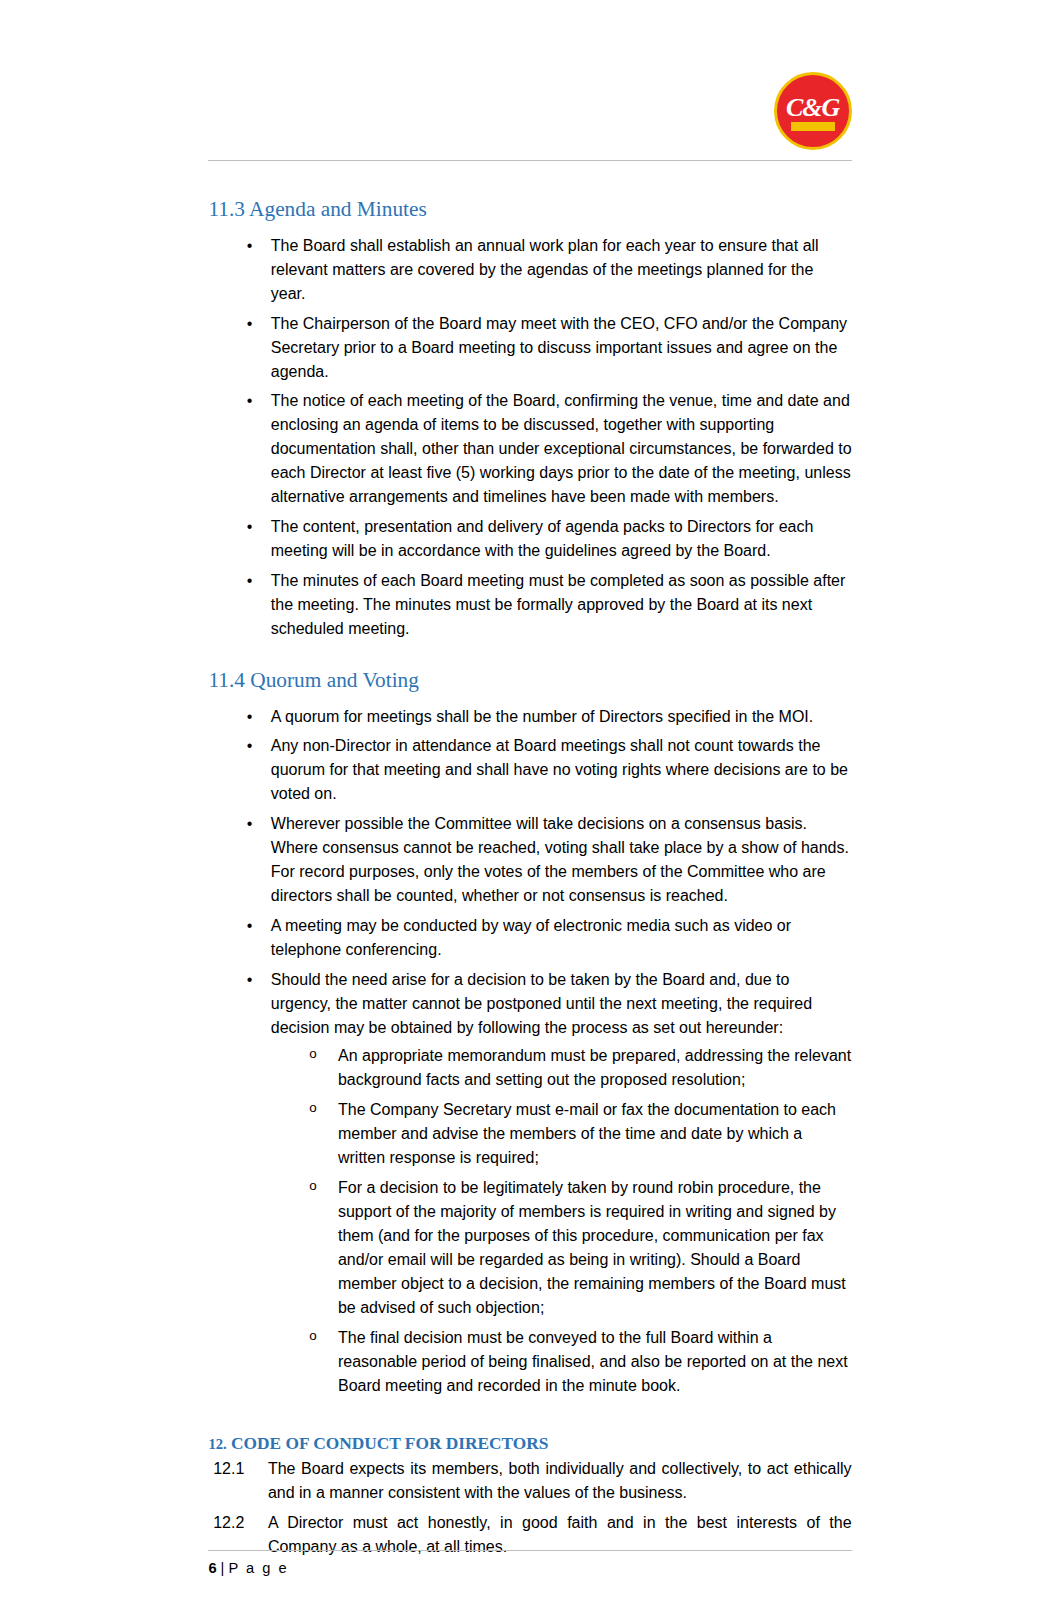C&G
11.3 Agenda and Minutes
The Board shall establish an annual work plan for each year to ensure that all relevant matters are covered by the agendas of the meetings planned for the year.
The Chairperson of the Board may meet with the CEO, CFO and/or the Company Secretary prior to a Board meeting to discuss important issues and agree on the agenda.
The notice of each meeting of the Board, confirming the venue, time and date and enclosing an agenda of items to be discussed, together with supporting documentation shall, other than under exceptional circumstances, be forwarded to each Director at least five (5) working days prior to the date of the meeting, unless alternative arrangements and timelines have been made with members.
The content, presentation and delivery of agenda packs to Directors for each meeting will be in accordance with the guidelines agreed by the Board.
The minutes of each Board meeting must be completed as soon as possible after the meeting. The minutes must be formally approved by the Board at its next scheduled meeting.
11.4 Quorum and Voting
A quorum for meetings shall be the number of Directors specified in the MOI.
Any non-Director in attendance at Board meetings shall not count towards the quorum for that meeting and shall have no voting rights where decisions are to be voted on.
Wherever possible the Committee will take decisions on a consensus basis. Where consensus cannot be reached, voting shall take place by a show of hands. For record purposes, only the votes of the members of the Committee who are directors shall be counted, whether or not consensus is reached.
A meeting may be conducted by way of electronic media such as video or telephone conferencing.
Should the need arise for a decision to be taken by the Board and, due to urgency, the matter cannot be postponed until the next meeting, the required decision may be obtained by following the process as set out hereunder:
An appropriate memorandum must be prepared, addressing the relevant background facts and setting out the proposed resolution;
The Company Secretary must e-mail or fax the documentation to each member and advise the members of the time and date by which a written response is required;
For a decision to be legitimately taken by round robin procedure, the support of the majority of members is required in writing and signed by them (and for the purposes of this procedure, communication per fax and/or email will be regarded as being in writing). Should a Board member object to a decision, the remaining members of the Board must be advised of such objection;
The final decision must be conveyed to the full Board within a reasonable period of being finalised, and also be reported on at the next Board meeting and recorded in the minute book.
12. CODE OF CONDUCT FOR DIRECTORS
12.1
The Board expects its members, both individually and collectively, to act ethically and in a manner consistent with the values of the business.
12.2
A Director must act honestly, in good faith and in the best interests of the Company as a whole, at all times.
6 | P a g e